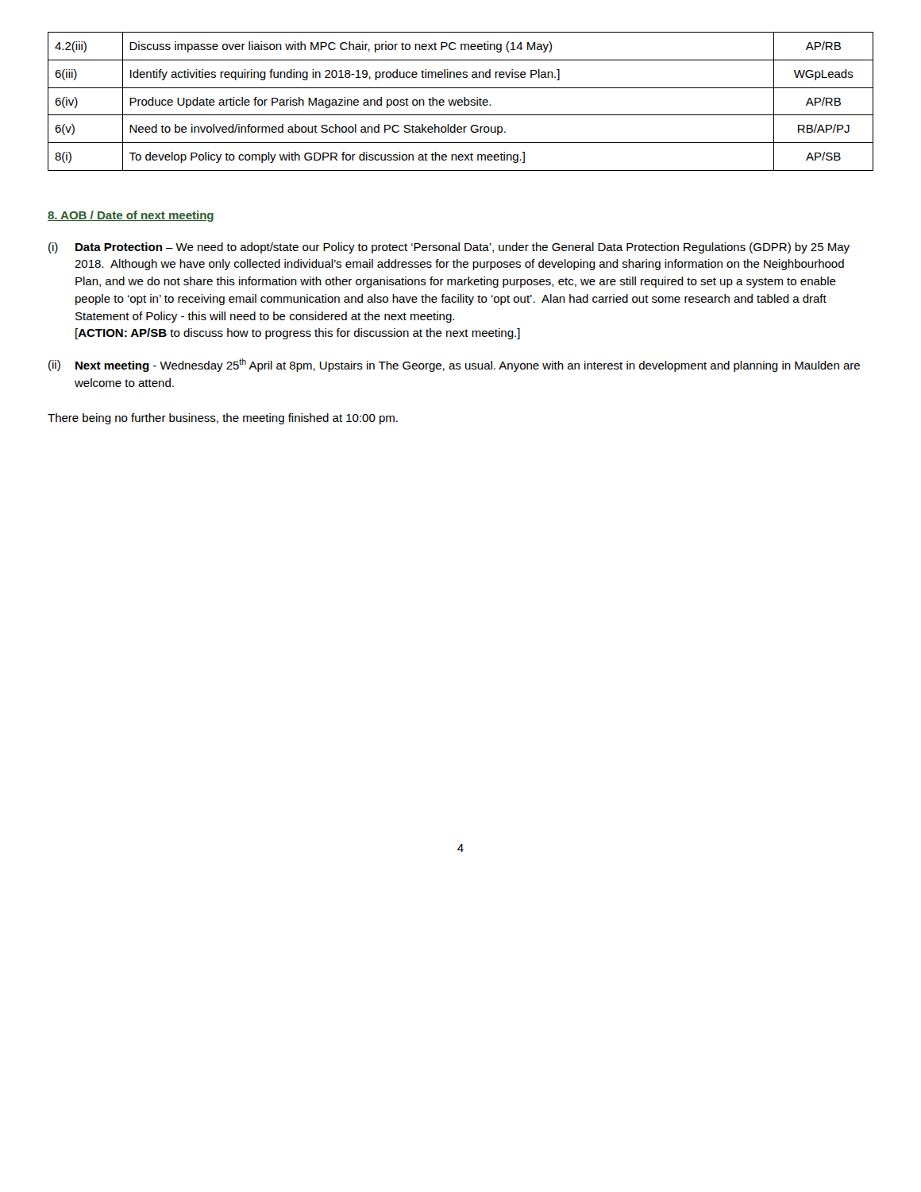| 4.2(iii) | Discuss impasse over liaison with MPC Chair, prior to next PC meeting (14 May) | AP/RB |
| 6(iii) | Identify activities requiring funding in 2018-19, produce timelines and revise Plan.] | WGpLeads |
| 6(iv) | Produce Update article for Parish Magazine and post on the website. | AP/RB |
| 6(v) | Need to be involved/informed about School and PC Stakeholder Group. | RB/AP/PJ |
| 8(i) | To develop Policy to comply with GDPR for discussion at the next meeting.] | AP/SB |
8. AOB / Date of next meeting
(i) Data Protection – We need to adopt/state our Policy to protect ‘Personal Data’, under the General Data Protection Regulations (GDPR) by 25 May 2018. Although we have only collected individual’s email addresses for the purposes of developing and sharing information on the Neighbourhood Plan, and we do not share this information with other organisations for marketing purposes, etc, we are still required to set up a system to enable people to ‘opt in’ to receiving email communication and also have the facility to ‘opt out’. Alan had carried out some research and tabled a draft Statement of Policy - this will need to be considered at the next meeting.
[ACTION: AP/SB to discuss how to progress this for discussion at the next meeting.]
(ii) Next meeting - Wednesday 25th April at 8pm, Upstairs in The George, as usual. Anyone with an interest in development and planning in Maulden are welcome to attend.
There being no further business, the meeting finished at 10:00 pm.
4